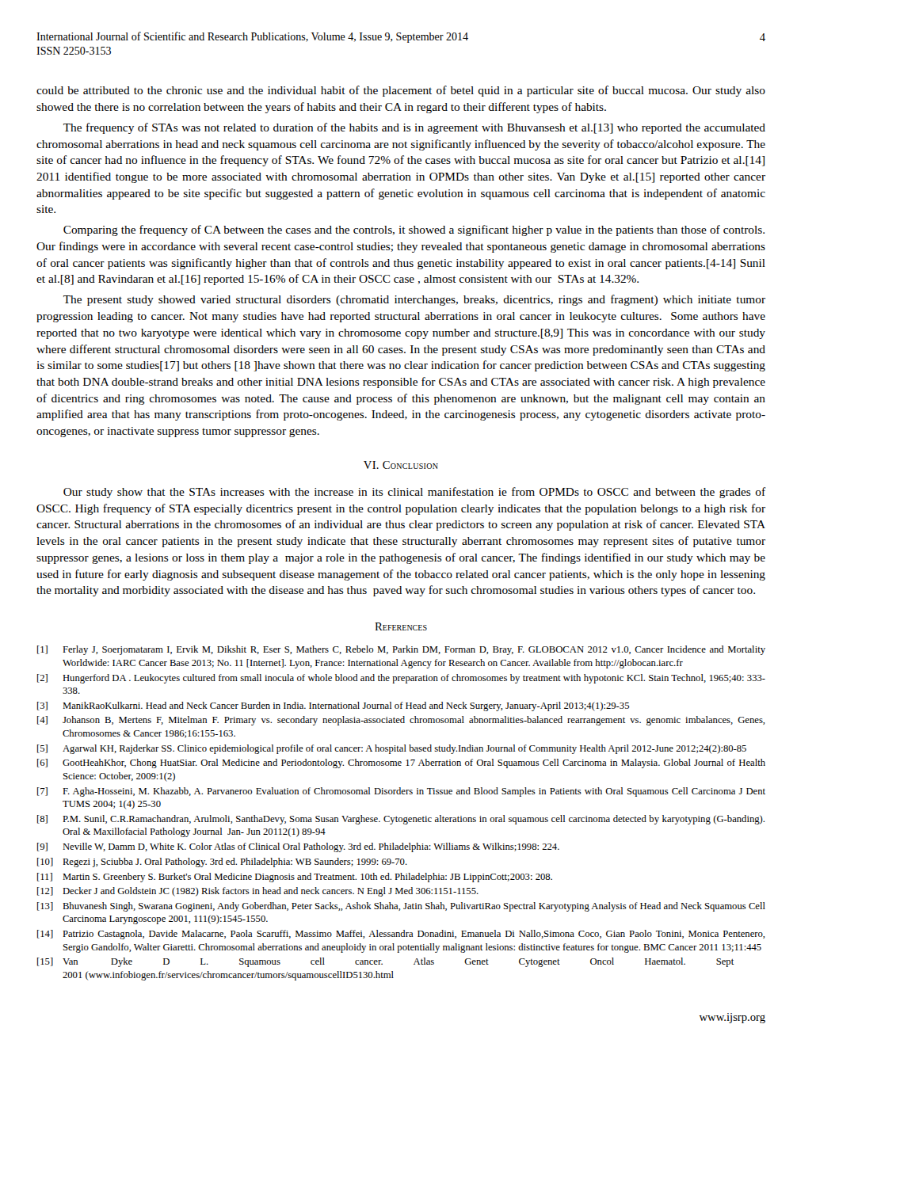International Journal of Scientific and Research Publications, Volume 4, Issue 9, September 2014
ISSN 2250-3153
4
could be attributed to the chronic use and the individual habit of the placement of betel quid in a particular site of buccal mucosa. Our study also showed the there is no correlation between the years of habits and their CA in regard to their different types of habits.
The frequency of STAs was not related to duration of the habits and is in agreement with Bhuvansesh et al.[13] who reported the accumulated chromosomal aberrations in head and neck squamous cell carcinoma are not significantly influenced by the severity of tobacco/alcohol exposure. The site of cancer had no influence in the frequency of STAs. We found 72% of the cases with buccal mucosa as site for oral cancer but Patrizio et al.[14] 2011 identified tongue to be more associated with chromosomal aberration in OPMDs than other sites. Van Dyke et al.[15] reported other cancer abnormalities appeared to be site specific but suggested a pattern of genetic evolution in squamous cell carcinoma that is independent of anatomic site.
Comparing the frequency of CA between the cases and the controls, it showed a significant higher p value in the patients than those of controls. Our findings were in accordance with several recent case-control studies; they revealed that spontaneous genetic damage in chromosomal aberrations of oral cancer patients was significantly higher than that of controls and thus genetic instability appeared to exist in oral cancer patients.[4-14] Sunil et al.[8] and Ravindaran et al.[16] reported 15-16% of CA in their OSCC case , almost consistent with our STAs at 14.32%.
The present study showed varied structural disorders (chromatid interchanges, breaks, dicentrics, rings and fragment) which initiate tumor progression leading to cancer. Not many studies have had reported structural aberrations in oral cancer in leukocyte cultures. Some authors have reported that no two karyotype were identical which vary in chromosome copy number and structure.[8,9] This was in concordance with our study where different structural chromosomal disorders were seen in all 60 cases. In the present study CSAs was more predominantly seen than CTAs and is similar to some studies[17] but others [18 ]have shown that there was no clear indication for cancer prediction between CSAs and CTAs suggesting that both DNA double-strand breaks and other initial DNA lesions responsible for CSAs and CTAs are associated with cancer risk. A high prevalence of dicentrics and ring chromosomes was noted. The cause and process of this phenomenon are unknown, but the malignant cell may contain an amplified area that has many transcriptions from proto-oncogenes. Indeed, in the carcinogenesis process, any cytogenetic disorders activate proto-oncogenes, or inactivate suppress tumor suppressor genes.
VI. Conclusion
Our study show that the STAs increases with the increase in its clinical manifestation ie from OPMDs to OSCC and between the grades of OSCC. High frequency of STA especially dicentrics present in the control population clearly indicates that the population belongs to a high risk for cancer. Structural aberrations in the chromosomes of an individual are thus clear predictors to screen any population at risk of cancer. Elevated STA levels in the oral cancer patients in the present study indicate that these structurally aberrant chromosomes may represent sites of putative tumor suppressor genes, a lesions or loss in them play a major a role in the pathogenesis of oral cancer, The findings identified in our study which may be used in future for early diagnosis and subsequent disease management of the tobacco related oral cancer patients, which is the only hope in lessening the mortality and morbidity associated with the disease and has thus paved way for such chromosomal studies in various others types of cancer too.
References
Ferlay J, Soerjomataram I, Ervik M, Dikshit R, Eser S, Mathers C, Rebelo M, Parkin DM, Forman D, Bray, F. GLOBOCAN 2012 v1.0, Cancer Incidence and Mortality Worldwide: IARC Cancer Base 2013; No. 11 [Internet]. Lyon, France: International Agency for Research on Cancer. Available from http://globocan.iarc.fr
Hungerford DA . Leukocytes cultured from small inocula of whole blood and the preparation of chromosomes by treatment with hypotonic KCl. Stain Technol, 1965;40: 333-338.
ManikRaoKulkarni. Head and Neck Cancer Burden in India. International Journal of Head and Neck Surgery, January-April 2013;4(1):29-35
Johanson B, Mertens F, Mitelman F. Primary vs. secondary neoplasia-associated chromosomal abnormalities-balanced rearrangement vs. genomic imbalances, Genes, Chromosomes & Cancer 1986;16:155-163.
Agarwal KH, Rajderkar SS. Clinico epidemiological profile of oral cancer: A hospital based study.Indian Journal of Community Health April 2012-June 2012;24(2):80-85
GootHeahKhor, Chong HuatSiar. Oral Medicine and Periodontology. Chromosome 17 Aberration of Oral Squamous Cell Carcinoma in Malaysia. Global Journal of Health Science: October, 2009:1(2)
F. Agha-Hosseini, M. Khazabb, A. Parvaneroo Evaluation of Chromosomal Disorders in Tissue and Blood Samples in Patients with Oral Squamous Cell Carcinoma J Dent TUMS 2004; 1(4) 25-30
P.M. Sunil, C.R.Ramachandran, Arulmoli, SanthaDevy, Soma Susan Varghese. Cytogenetic alterations in oral squamous cell carcinoma detected by karyotyping (G-banding). Oral & Maxillofacial Pathology Journal Jan- Jun 20112(1) 89-94
Neville W, Damm D, White K. Color Atlas of Clinical Oral Pathology. 3rd ed. Philadelphia: Williams & Wilkins;1998: 224.
Regezi j, Sciubba J. Oral Pathology. 3rd ed. Philadelphia: WB Saunders; 1999: 69-70.
Martin S. Greenbery S. Burket's Oral Medicine Diagnosis and Treatment. 10th ed. Philadelphia: JB LippinCott;2003: 208.
Decker J and Goldstein JC (1982) Risk factors in head and neck cancers. N Engl J Med 306:1151-1155.
Bhuvanesh Singh, Swarana Gogineni, Andy Goberdhan, Peter Sacks,, Ashok Shaha, Jatin Shah, PulivartiRao Spectral Karyotyping Analysis of Head and Neck Squamous Cell Carcinoma Laryngoscope 2001, 111(9):1545-1550.
Patrizio Castagnola, Davide Malacarne, Paola Scaruffi, Massimo Maffei, Alessandra Donadini, Emanuela Di Nallo,Simona Coco, Gian Paolo Tonini, Monica Pentenero, Sergio Gandolfo, Walter Giaretti. Chromosomal aberrations and aneuploidy in oral potentially malignant lesions: distinctive features for tongue. BMC Cancer 2011 13;11:445
Van Dyke D L. Squamous cell cancer. Atlas Genet Cytogenet Oncol Haematol. Sept 2001 (www.infobiogen.fr/services/chromcancer/tumors/squamouscellID5130.html
www.ijsrp.org